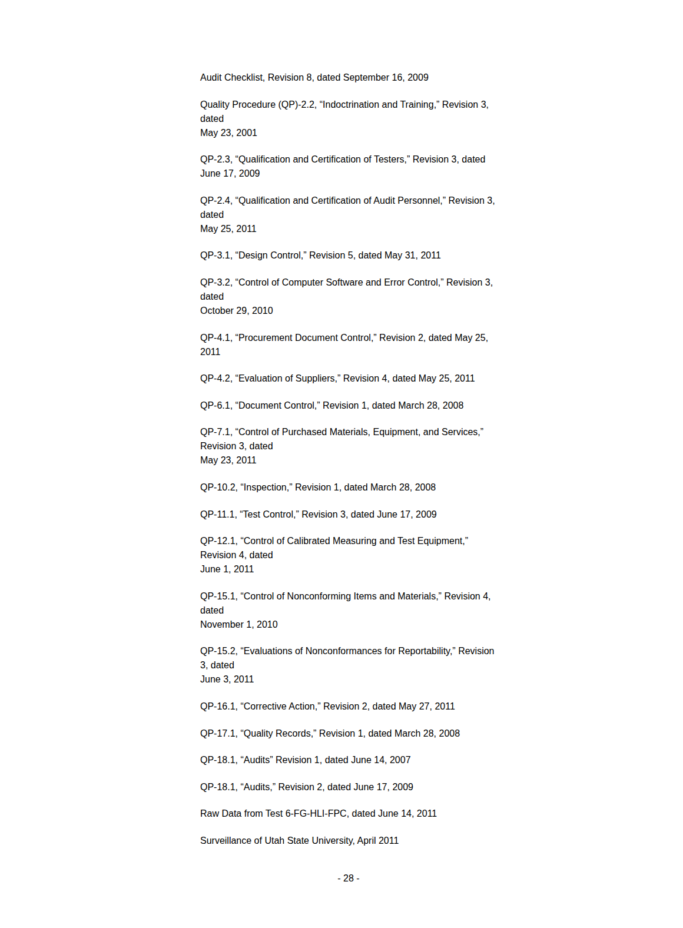Audit Checklist, Revision 8, dated September 16, 2009
Quality Procedure (QP)-2.2, “Indoctrination and Training,” Revision 3, dated
May 23, 2001
QP-2.3, “Qualification and Certification of Testers,” Revision 3, dated June 17, 2009
QP-2.4, “Qualification and Certification of Audit Personnel,” Revision 3, dated
May 25, 2011
QP-3.1, “Design Control,” Revision 5, dated May 31, 2011
QP-3.2, “Control of Computer Software and Error Control,” Revision 3, dated
October 29, 2010
QP-4.1, “Procurement Document Control,” Revision 2, dated May 25, 2011
QP-4.2, “Evaluation of Suppliers,” Revision 4, dated May 25, 2011
QP-6.1, “Document Control,” Revision 1, dated March 28, 2008
QP-7.1, “Control of Purchased Materials, Equipment, and Services,” Revision 3, dated
May 23, 2011
QP-10.2, “Inspection,” Revision 1, dated March 28, 2008
QP-11.1, “Test Control,” Revision 3, dated June 17, 2009
QP-12.1, “Control of Calibrated Measuring and Test Equipment,” Revision 4, dated
June 1, 2011
QP-15.1, “Control of Nonconforming Items and Materials,” Revision 4, dated
November 1, 2010
QP-15.2, “Evaluations of Nonconformances for Reportability,” Revision 3, dated
June 3, 2011
QP-16.1, “Corrective Action,” Revision 2, dated May 27, 2011
QP-17.1, “Quality Records,” Revision 1, dated March 28, 2008
QP-18.1, “Audits” Revision 1, dated June 14, 2007
QP-18.1, “Audits,” Revision 2, dated June 17, 2009
Raw Data from Test 6-FG-HLI-FPC, dated June 14, 2011
Surveillance of Utah State University, April 2011
- 28 -